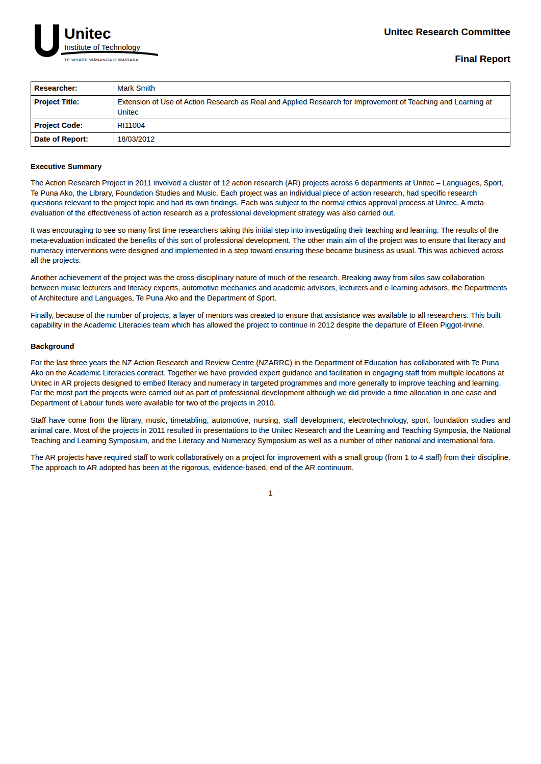Unitec Institute of Technology TE WHARE WĀNANGA O WAIRAKA
Unitec Research Committee
Final Report
| Researcher: | Mark Smith |
| Project Title: | Extension of Use of Action Research as Real and Applied Research for Improvement of Teaching and Learning at Unitec |
| Project Code: | RI11004 |
| Date of Report: | 18/03/2012 |
Executive Summary
The Action Research Project in 2011 involved a cluster of 12 action research (AR) projects across 6 departments at Unitec – Languages, Sport, Te Puna Ako, the Library, Foundation Studies and Music. Each project was an individual piece of action research, had specific research questions relevant to the project topic and had its own findings. Each was subject to the normal ethics approval process at Unitec. A meta-evaluation of the effectiveness of action research as a professional development strategy was also carried out.
It was encouraging to see so many first time researchers taking this initial step into investigating their teaching and learning. The results of the meta-evaluation indicated the benefits of this sort of professional development. The other main aim of the project was to ensure that literacy and numeracy interventions were designed and implemented in a step toward ensuring these became business as usual. This was achieved across all the projects.
Another achievement of the project was the cross-disciplinary nature of much of the research. Breaking away from silos saw collaboration between music lecturers and literacy experts, automotive mechanics and academic advisors, lecturers and e-learning advisors, the Departments of Architecture and Languages, Te Puna Ako and the Department of Sport.
Finally, because of the number of projects, a layer of mentors was created to ensure that assistance was available to all researchers. This built capability in the Academic Literacies team which has allowed the project to continue in 2012 despite the departure of Eileen Piggot-Irvine.
Background
For the last three years the NZ Action Research and Review Centre (NZARRC) in the Department of Education has collaborated with Te Puna Ako on the Academic Literacies contract. Together we have provided expert guidance and facilitation in engaging staff from multiple locations at Unitec in AR projects designed to embed literacy and numeracy in targeted programmes and more generally to improve teaching and learning. For the most part the projects were carried out as part of professional development although we did provide a time allocation in one case and Department of Labour funds were available for two of the projects in 2010.
Staff have come from the library, music, timetabling, automotive, nursing, staff development, electrotechnology, sport, foundation studies and animal care. Most of the projects in 2011 resulted in presentations to the Unitec Research and the Learning and Teaching Symposia, the National Teaching and Learning Symposium, and the Literacy and Numeracy Symposium as well as a number of other national and international fora.
The AR projects have required staff to work collaboratively on a project for improvement with a small group (from 1 to 4 staff) from their discipline. The approach to AR adopted has been at the rigorous, evidence-based, end of the AR continuum.
1